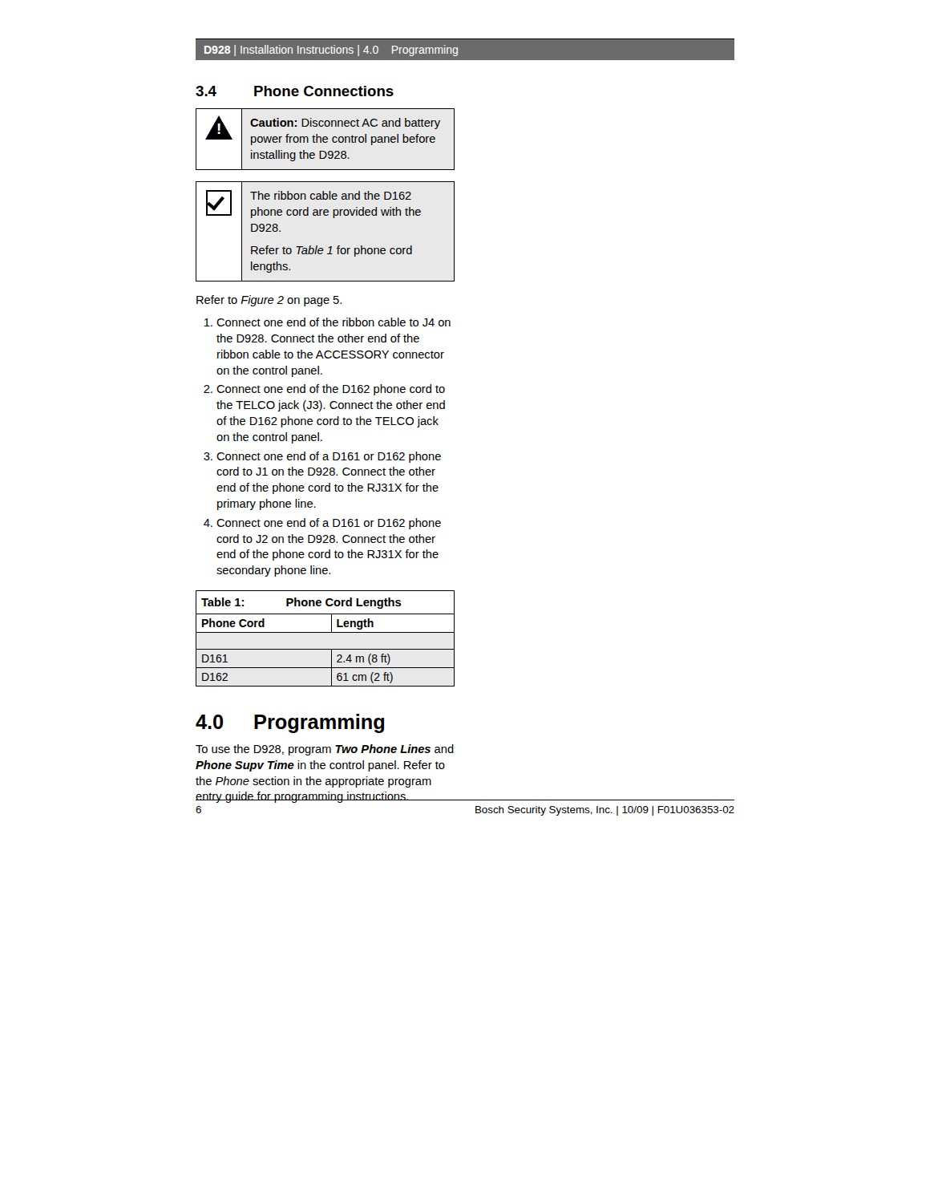D928 | Installation Instructions | 4.0 Programming
3.4 Phone Connections
Caution: Disconnect AC and battery power from the control panel before installing the D928.
The ribbon cable and the D162 phone cord are provided with the D928.
Refer to Table 1 for phone cord lengths.
Refer to Figure 2 on page 5.
Connect one end of the ribbon cable to J4 on the D928. Connect the other end of the ribbon cable to the ACCESSORY connector on the control panel.
Connect one end of the D162 phone cord to the TELCO jack (J3). Connect the other end of the D162 phone cord to the TELCO jack on the control panel.
Connect one end of a D161 or D162 phone cord to J1 on the D928. Connect the other end of the phone cord to the RJ31X for the primary phone line.
Connect one end of a D161 or D162 phone cord to J2 on the D928. Connect the other end of the phone cord to the RJ31X for the secondary phone line.
Table 1: Phone Cord Lengths
| Phone Cord | Length |
| --- | --- |
| D161 | 2.4 m (8 ft) |
| D162 | 61 cm (2 ft) |
4.0 Programming
To use the D928, program Two Phone Lines and Phone Supv Time in the control panel. Refer to the Phone section in the appropriate program entry guide for programming instructions.
6 Bosch Security Systems, Inc. | 10/09 | F01U036353-02